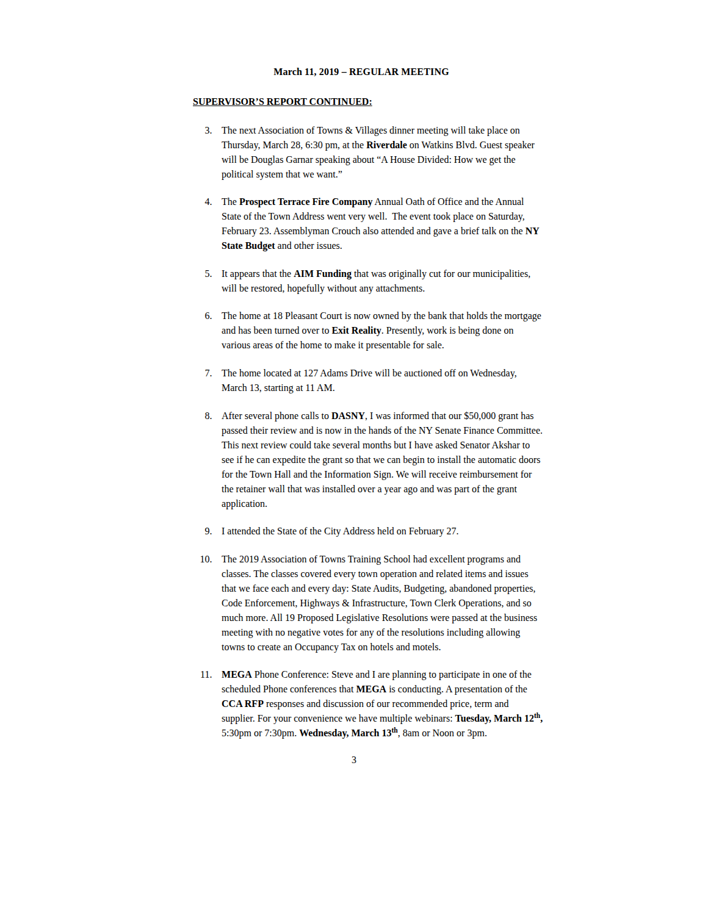March 11, 2019 – REGULAR MEETING
SUPERVISOR’S REPORT CONTINUED:
The next Association of Towns & Villages dinner meeting will take place on Thursday, March 28, 6:30 pm, at the Riverdale on Watkins Blvd. Guest speaker will be Douglas Garnar speaking about “A House Divided: How we get the political system that we want.”
The Prospect Terrace Fire Company Annual Oath of Office and the Annual State of the Town Address went very well. The event took place on Saturday, February 23. Assemblyman Crouch also attended and gave a brief talk on the NY State Budget and other issues.
It appears that the AIM Funding that was originally cut for our municipalities, will be restored, hopefully without any attachments.
The home at 18 Pleasant Court is now owned by the bank that holds the mortgage and has been turned over to Exit Reality. Presently, work is being done on various areas of the home to make it presentable for sale.
The home located at 127 Adams Drive will be auctioned off on Wednesday, March 13, starting at 11 AM.
After several phone calls to DASNY, I was informed that our $50,000 grant has passed their review and is now in the hands of the NY Senate Finance Committee. This next review could take several months but I have asked Senator Akshar to see if he can expedite the grant so that we can begin to install the automatic doors for the Town Hall and the Information Sign. We will receive reimbursement for the retainer wall that was installed over a year ago and was part of the grant application.
I attended the State of the City Address held on February 27.
The 2019 Association of Towns Training School had excellent programs and classes. The classes covered every town operation and related items and issues that we face each and every day: State Audits, Budgeting, abandoned properties, Code Enforcement, Highways & Infrastructure, Town Clerk Operations, and so much more. All 19 Proposed Legislative Resolutions were passed at the business meeting with no negative votes for any of the resolutions including allowing towns to create an Occupancy Tax on hotels and motels.
MEGA Phone Conference: Steve and I are planning to participate in one of the scheduled Phone conferences that MEGA is conducting. A presentation of the CCA RFP responses and discussion of our recommended price, term and supplier. For your convenience we have multiple webinars: Tuesday, March 12th, 5:30pm or 7:30pm. Wednesday, March 13th, 8am or Noon or 3pm.
3